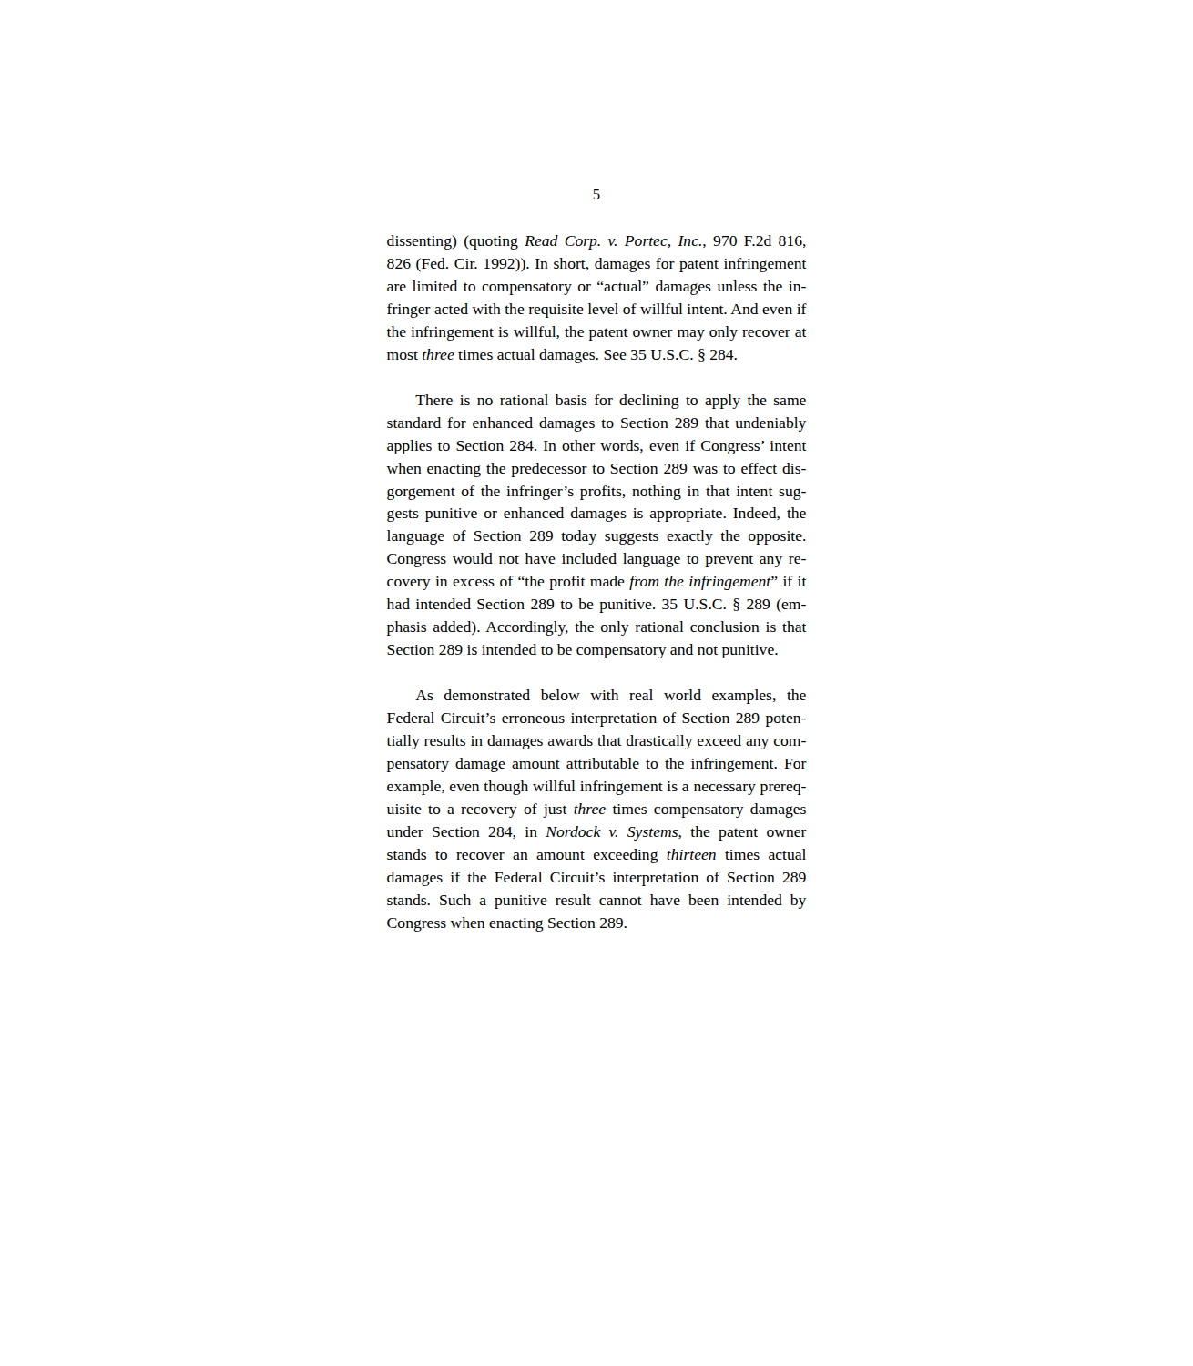5
dissenting) (quoting Read Corp. v. Portec, Inc., 970 F.2d 816, 826 (Fed. Cir. 1992)). In short, damages for patent infringement are limited to compensatory or “actual” damages unless the infringer acted with the requisite level of willful intent. And even if the infringement is willful, the patent owner may only recover at most three times actual damages. See 35 U.S.C. § 284.
There is no rational basis for declining to apply the same standard for enhanced damages to Section 289 that undeniably applies to Section 284. In other words, even if Congress’ intent when enacting the predecessor to Section 289 was to effect disgorgement of the infringer’s profits, nothing in that intent suggests punitive or enhanced damages is appropriate. Indeed, the language of Section 289 today suggests exactly the opposite. Congress would not have included language to prevent any recovery in excess of “the profit made from the infringement” if it had intended Section 289 to be punitive. 35 U.S.C. § 289 (emphasis added). Accordingly, the only rational conclusion is that Section 289 is intended to be compensatory and not punitive.
As demonstrated below with real world examples, the Federal Circuit’s erroneous interpretation of Section 289 potentially results in damages awards that drastically exceed any compensatory damage amount attributable to the infringement. For example, even though willful infringement is a necessary prerequisite to a recovery of just three times compensatory damages under Section 284, in Nordock v. Systems, the patent owner stands to recover an amount exceeding thirteen times actual damages if the Federal Circuit’s interpretation of Section 289 stands. Such a punitive result cannot have been intended by Congress when enacting Section 289.